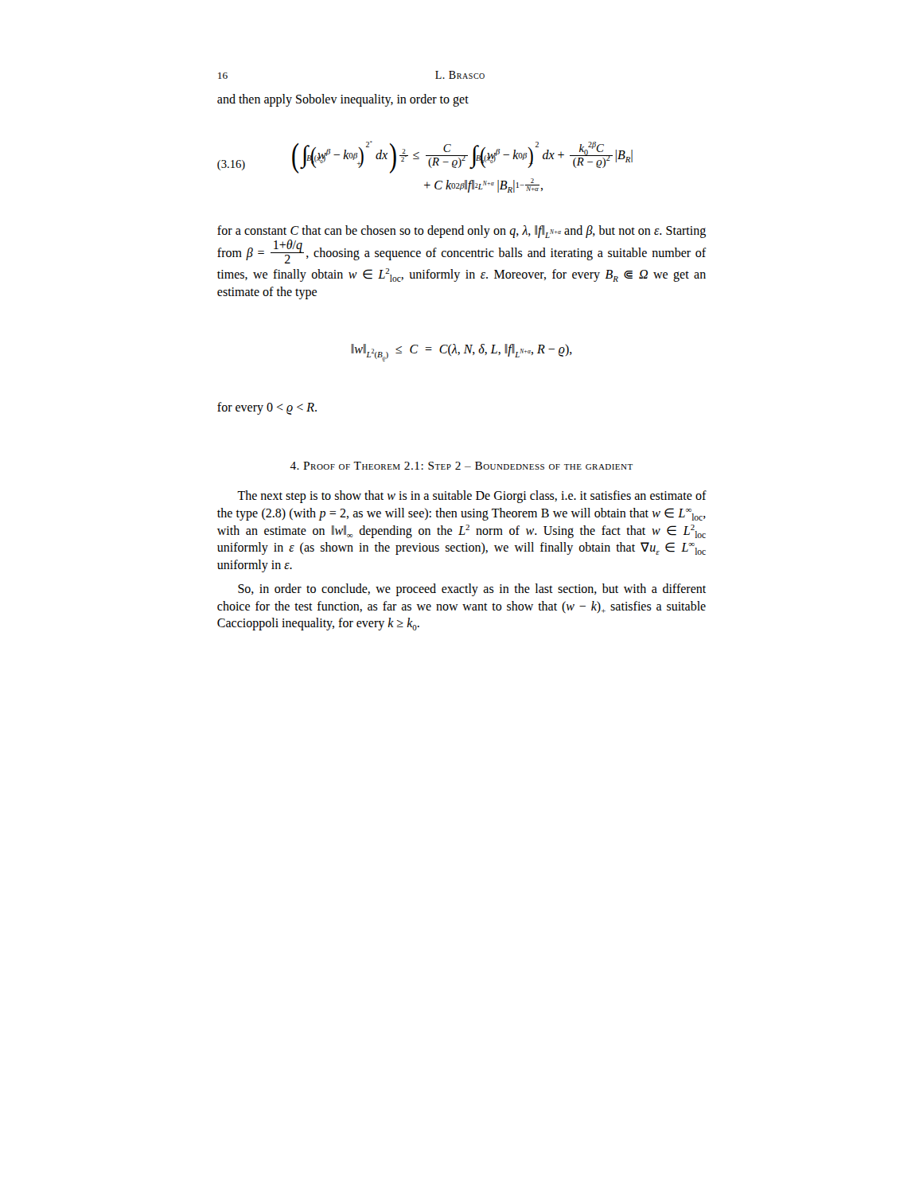16 L. Brasco
and then apply Sobolev inequality, in order to get
(3.16)
(∫Bϱ(x0)(wβ−k0β) 2*
+ dx) 22* ≤ C(R − ϱ)2 ∫BR(x0)(wβ−k0β) 2
+ dx + k02βC(R − ϱ)2 |BR|
+C k02β‖f‖2LN+α |BR|1−2 N+α,
for a constant C that can be chosen so to depend only on q, λ, ‖f‖LN+α and β, but not on ε. Starting from β = 1+θ/q 2, choosing a sequence of concentric balls and iterating a suitable number of times, we finally obtain w ∈ L2loc, uniformly in ε. Moreover, for every BR ⋐ Ω we get an estimate of the type
‖w‖L2(Bϱ) ≤ C = C(λ, N, δ, L, ‖f‖LN+α, R − ϱ),
for every 0 < ϱ < R.
4. Proof of Theorem 2.1: Step 2 – Boundedness of the gradient
The next step is to show that w is in a suitable De Giorgi class, i.e. it satisfies an estimate of the type (2.8) (with p = 2, as we will see): then using Theorem B we will obtain that w ∈ L∞loc, with an estimate on ‖w‖∞ depending on the L2 norm of w. Using the fact that w ∈ L2loc uniformly in ε (as shown in the previous section), we will finally obtain that ∇uε ∈ L∞loc uniformly in ε.
So, in order to conclude, we proceed exactly as in the last section, but with a different choice for the test function, as far as we now want to show that (w − k)+ satisfies a suitable Caccioppoli inequality, for every k ≥ k0.